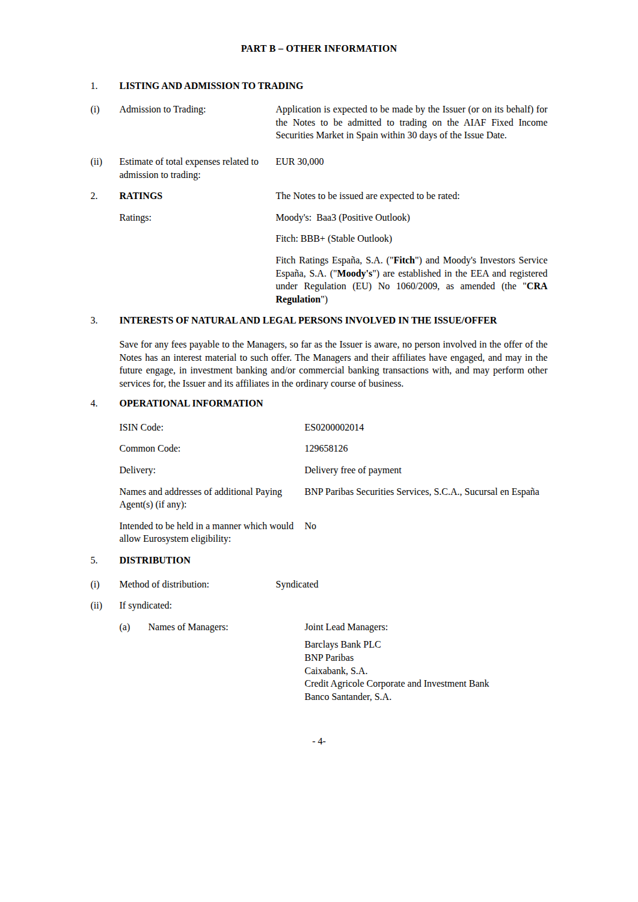PART B – OTHER INFORMATION
1.
Listing and admission to trading
(i)
Admission to Trading:
Application is expected to be made by the Issuer (or on its behalf) for the Notes to be admitted to trading on the AIAF Fixed Income Securities Market in Spain within 30 days of the Issue Date.
(ii)
Estimate of total expenses related to admission to trading:
EUR 30,000
2.
Ratings
The Notes to be issued are expected to be rated:
Ratings:
Moody's: Baa3 (Positive Outlook)
Fitch: BBB+ (Stable Outlook)
Fitch Ratings España, S.A. ("Fitch") and Moody's Investors Service España, S.A. ("Moody's") are established in the EEA and registered under Regulation (EU) No 1060/2009, as amended (the "CRA Regulation")
3.
Interests of natural and legal persons involved in the issue/offer
Save for any fees payable to the Managers, so far as the Issuer is aware, no person involved in the offer of the Notes has an interest material to such offer. The Managers and their affiliates have engaged, and may in the future engage, in investment banking and/or commercial banking transactions with, and may perform other services for, the Issuer and its affiliates in the ordinary course of business.
4.
Operational information
ISIN Code:
ES0200002014
Common Code:
129658126
Delivery:
Delivery free of payment
Names and addresses of additional Paying Agent(s) (if any):
BNP Paribas Securities Services, S.C.A., Sucursal en España
Intended to be held in a manner which would allow Eurosystem eligibility:
No
5.
Distribution
(i)
Method of distribution:
Syndicated
(ii)
If syndicated:
(a)
Names of Managers:
Joint Lead Managers:
Barclays Bank PLC
BNP Paribas
Caixabank, S.A.
Credit Agricole Corporate and Investment Bank
Banco Santander, S.A.
- 4-